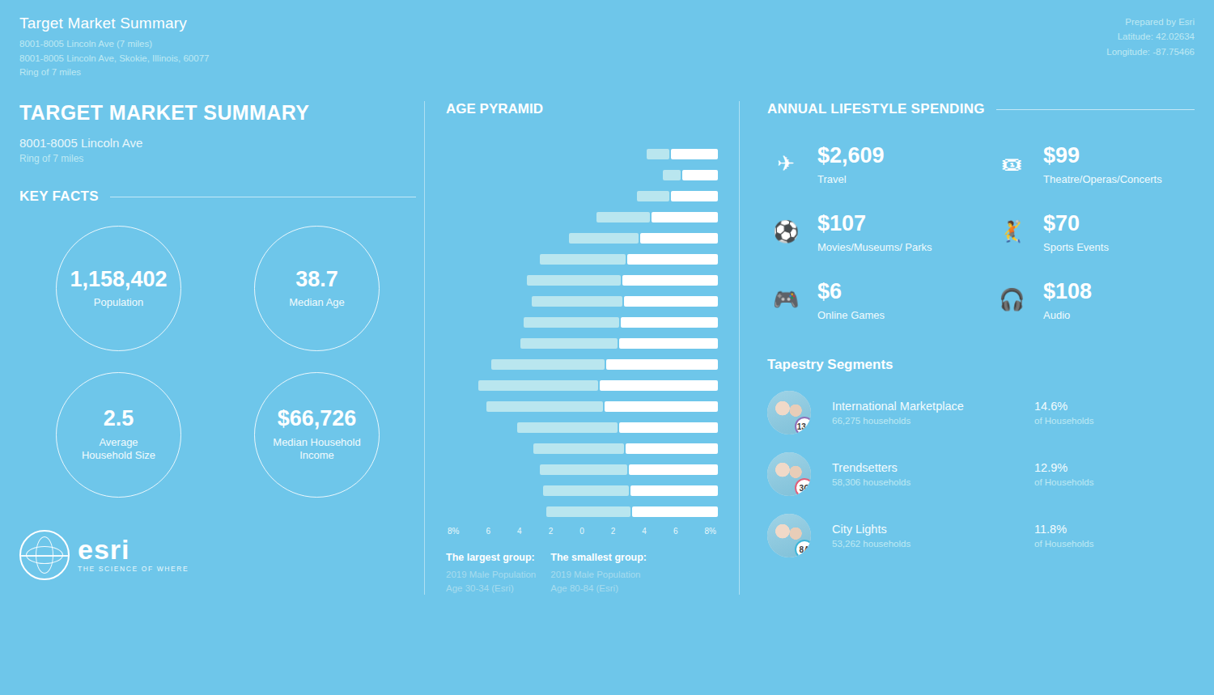Target Market Summary
8001-8005 Lincoln Ave (7 miles)
8001-8005 Lincoln Ave, Skokie, Illinois, 60077
Ring of 7 miles
Prepared by Esri
Latitude: 42.02634
Longitude: -87.75466
TARGET MARKET SUMMARY
8001-8005 Lincoln Ave
Ring of 7 miles
KEY FACTS
1,158,402
Population
38.7
Median Age
2.5
Average
Household Size
$66,726
Median Household
Income
esri
THE SCIENCE OF WHERE
AGE PYRAMID
8% 64202468%
The largest group: 2019 Male Population
Age 30-34 (Esri)
The smallest group: 2019 Male Population
Age 80-84 (Esri)
ANNUAL LIFESTYLE SPENDING
✈
$2,609
Travel
🎟
$99
Theatre/Operas/Concerts
⚽
$107
Movies/Museums/ Parks
🤾
$70
Sports Events
🎮
$6
Online Games
🎧
$108
Audio
Tapestry Segments
13A
International Marketplace
66,275 households
14.6%
of Households
3C
Trendsetters
58,306 households
12.9%
of Households
8A
City Lights
53,262 households
11.8%
of Households